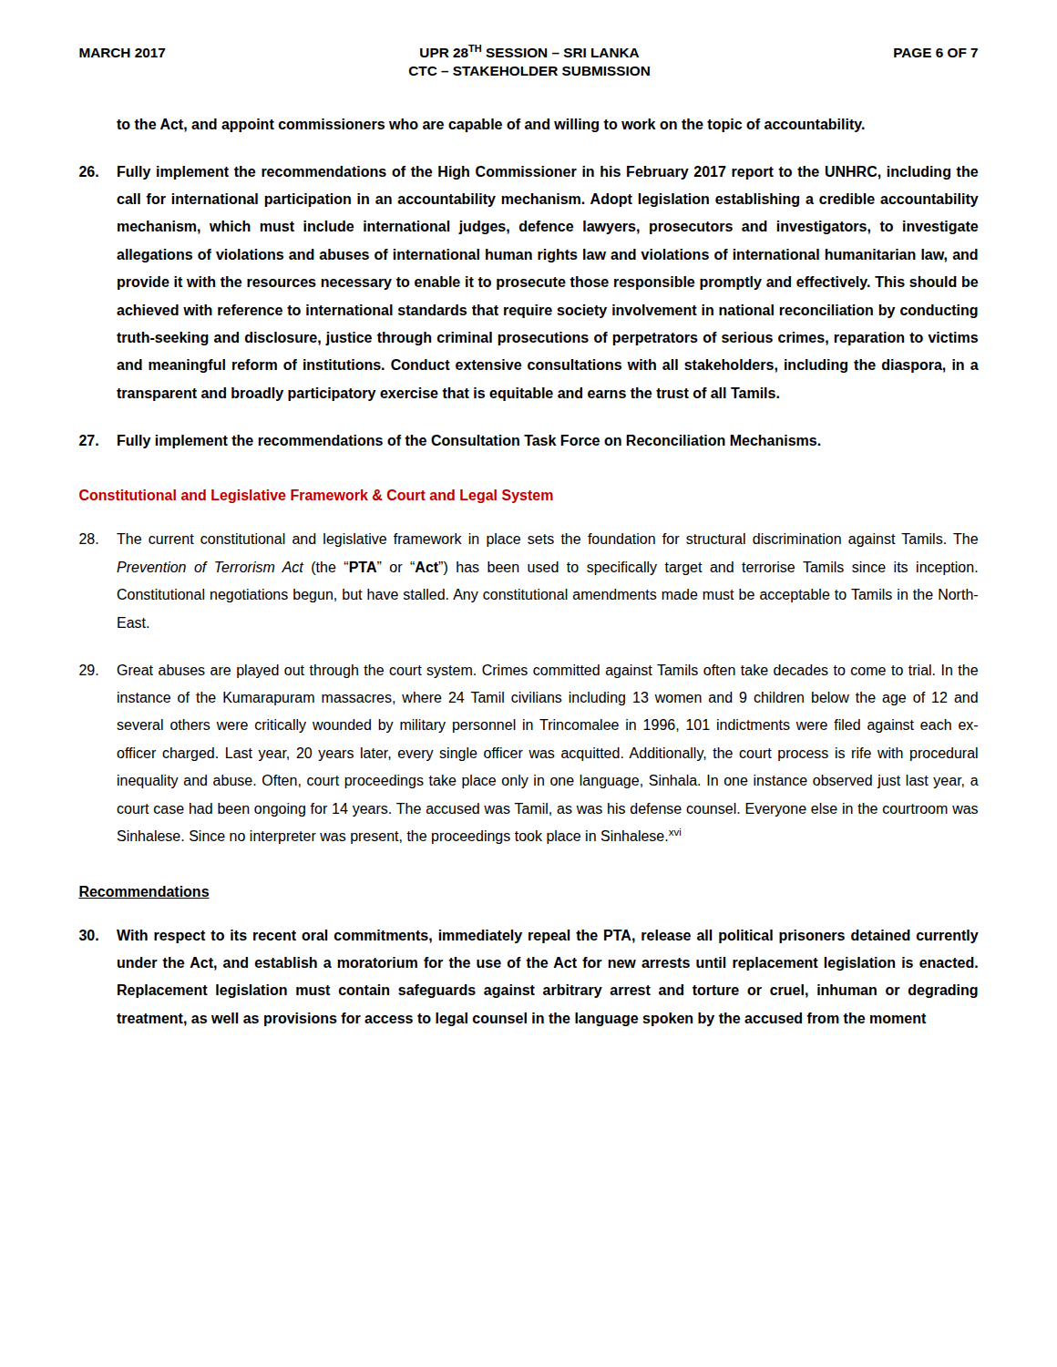MARCH 2017
UPR 28TH SESSION – SRI LANKA CTC – STAKEHOLDER SUBMISSION
PAGE 6 OF 7
to the Act, and appoint commissioners who are capable of and willing to work on the topic of accountability.
26. Fully implement the recommendations of the High Commissioner in his February 2017 report to the UNHRC, including the call for international participation in an accountability mechanism. Adopt legislation establishing a credible accountability mechanism, which must include international judges, defence lawyers, prosecutors and investigators, to investigate allegations of violations and abuses of international human rights law and violations of international humanitarian law, and provide it with the resources necessary to enable it to prosecute those responsible promptly and effectively. This should be achieved with reference to international standards that require society involvement in national reconciliation by conducting truth-seeking and disclosure, justice through criminal prosecutions of perpetrators of serious crimes, reparation to victims and meaningful reform of institutions. Conduct extensive consultations with all stakeholders, including the diaspora, in a transparent and broadly participatory exercise that is equitable and earns the trust of all Tamils.
27. Fully implement the recommendations of the Consultation Task Force on Reconciliation Mechanisms.
Constitutional and Legislative Framework & Court and Legal System
28. The current constitutional and legislative framework in place sets the foundation for structural discrimination against Tamils. The Prevention of Terrorism Act (the “PTA” or “Act”) has been used to specifically target and terrorise Tamils since its inception. Constitutional negotiations begun, but have stalled. Any constitutional amendments made must be acceptable to Tamils in the North-East.
29. Great abuses are played out through the court system. Crimes committed against Tamils often take decades to come to trial. In the instance of the Kumarapuram massacres, where 24 Tamil civilians including 13 women and 9 children below the age of 12 and several others were critically wounded by military personnel in Trincomalee in 1996, 101 indictments were filed against each ex-officer charged. Last year, 20 years later, every single officer was acquitted. Additionally, the court process is rife with procedural inequality and abuse. Often, court proceedings take place only in one language, Sinhala. In one instance observed just last year, a court case had been ongoing for 14 years. The accused was Tamil, as was his defense counsel. Everyone else in the courtroom was Sinhalese. Since no interpreter was present, the proceedings took place in Sinhalese.xvi
Recommendations
30. With respect to its recent oral commitments, immediately repeal the PTA, release all political prisoners detained currently under the Act, and establish a moratorium for the use of the Act for new arrests until replacement legislation is enacted. Replacement legislation must contain safeguards against arbitrary arrest and torture or cruel, inhuman or degrading treatment, as well as provisions for access to legal counsel in the language spoken by the accused from the moment